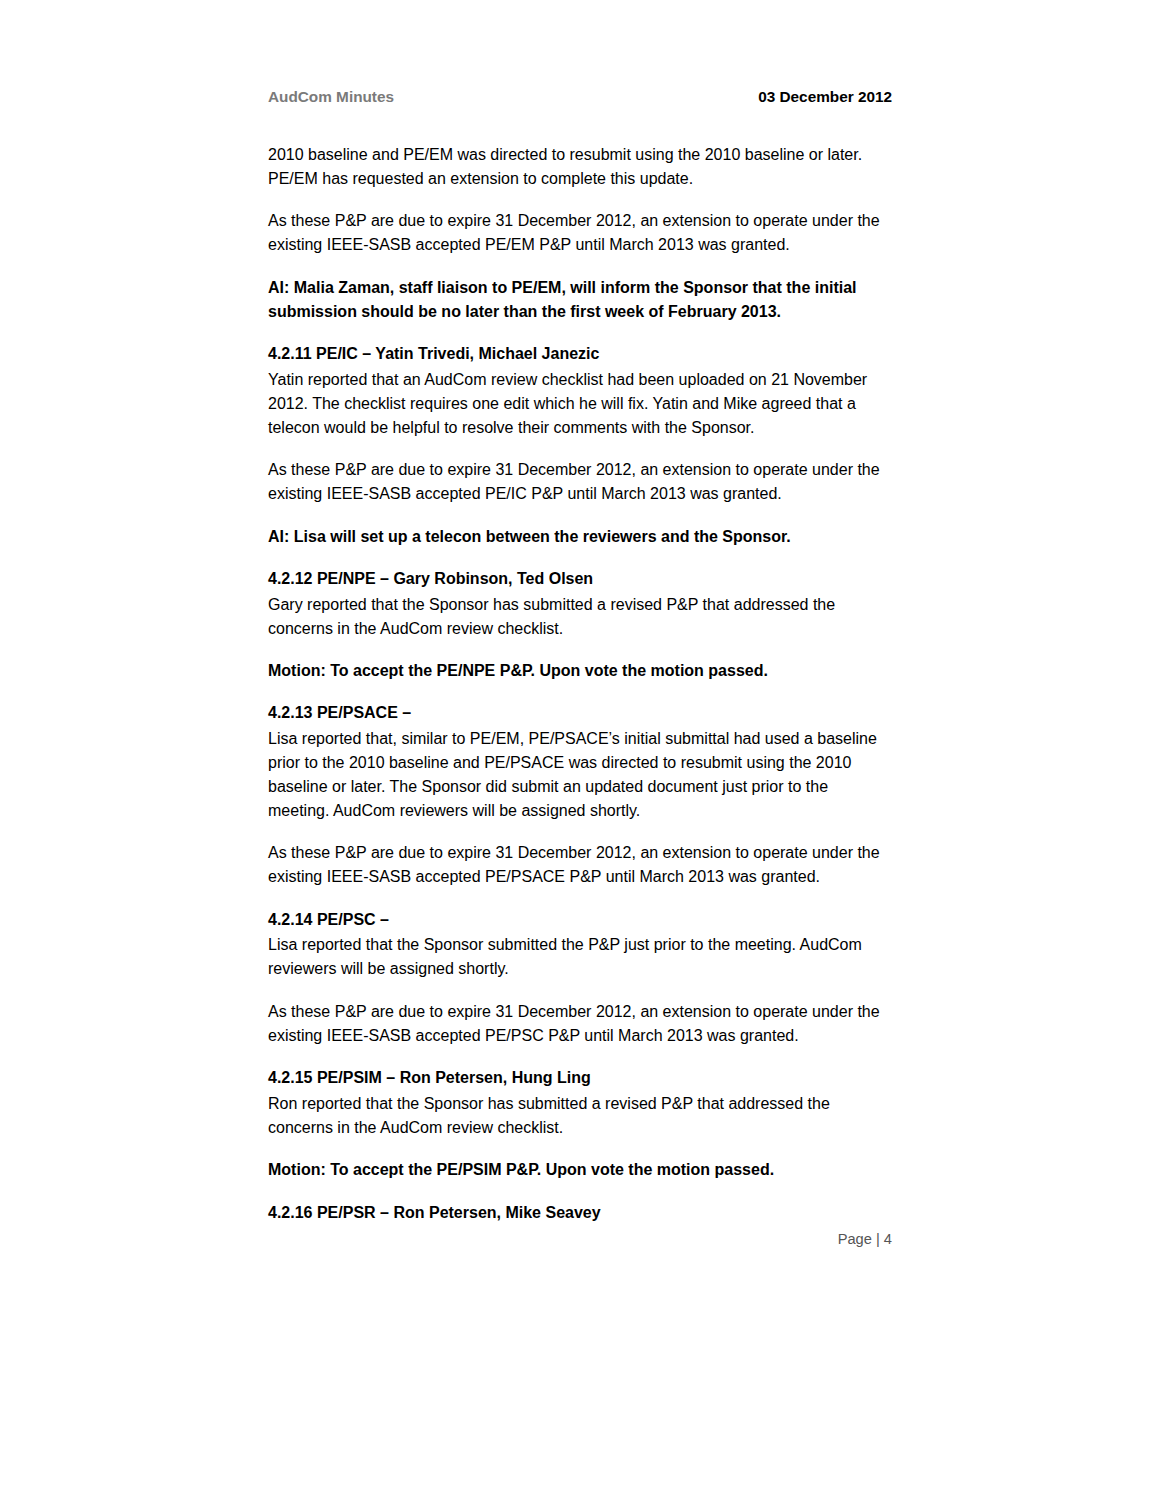AudCom Minutes
03 December 2012
2010 baseline and PE/EM was directed to resubmit using the 2010 baseline or later. PE/EM has requested an extension to complete this update.
As these P&P are due to expire 31 December 2012, an extension to operate under the existing IEEE-SASB accepted PE/EM P&P until March 2013 was granted.
AI: Malia Zaman, staff liaison to PE/EM, will inform the Sponsor that the initial submission should be no later than the first week of February 2013.
4.2.11 PE/IC – Yatin Trivedi, Michael Janezic
Yatin reported that an AudCom review checklist had been uploaded on 21 November 2012. The checklist requires one edit which he will fix. Yatin and Mike agreed that a telecon would be helpful to resolve their comments with the Sponsor.
As these P&P are due to expire 31 December 2012, an extension to operate under the existing IEEE-SASB accepted PE/IC P&P until March 2013 was granted.
AI: Lisa will set up a telecon between the reviewers and the Sponsor.
4.2.12 PE/NPE – Gary Robinson, Ted Olsen
Gary reported that the Sponsor has submitted a revised P&P that addressed the concerns in the AudCom review checklist.
Motion: To accept the PE/NPE P&P. Upon vote the motion passed.
4.2.13 PE/PSACE –
Lisa reported that, similar to PE/EM, PE/PSACE’s initial submittal had used a baseline prior to the 2010 baseline and PE/PSACE was directed to resubmit using the 2010 baseline or later. The Sponsor did submit an updated document just prior to the meeting. AudCom reviewers will be assigned shortly.
As these P&P are due to expire 31 December 2012, an extension to operate under the existing IEEE-SASB accepted PE/PSACE P&P until March 2013 was granted.
4.2.14 PE/PSC –
Lisa reported that the Sponsor submitted the P&P just prior to the meeting. AudCom reviewers will be assigned shortly.
As these P&P are due to expire 31 December 2012, an extension to operate under the existing IEEE-SASB accepted PE/PSC P&P until March 2013 was granted.
4.2.15 PE/PSIM – Ron Petersen, Hung Ling
Ron reported that the Sponsor has submitted a revised P&P that addressed the concerns in the AudCom review checklist.
Motion: To accept the PE/PSIM P&P. Upon vote the motion passed.
4.2.16 PE/PSR – Ron Petersen, Mike Seavey
Page | 4